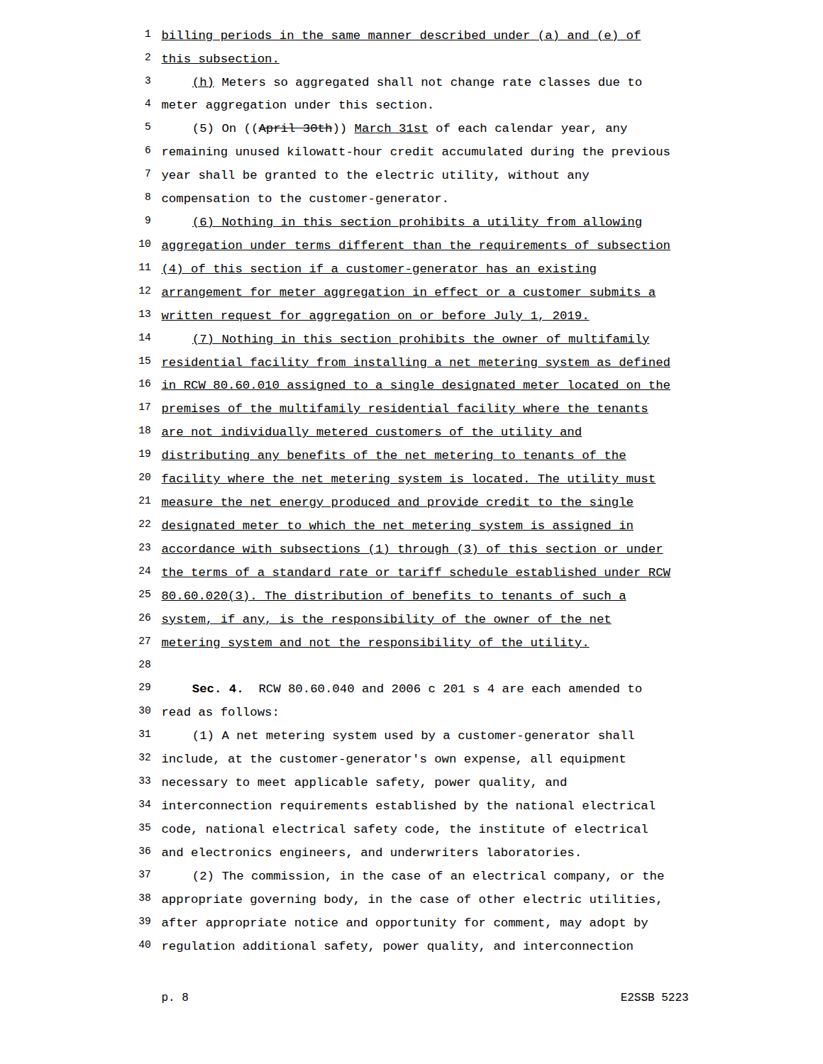billing periods in the same manner described under (a) and (e) of
this subsection.
(h) Meters so aggregated shall not change rate classes due to
meter aggregation under this section.
(5) On ((April 30th)) March 31st of each calendar year, any
remaining unused kilowatt-hour credit accumulated during the previous
year shall be granted to the electric utility, without any
compensation to the customer-generator.
(6) Nothing in this section prohibits a utility from allowing
aggregation under terms different than the requirements of subsection
(4) of this section if a customer-generator has an existing
arrangement for meter aggregation in effect or a customer submits a
written request for aggregation on or before July 1, 2019.
(7) Nothing in this section prohibits the owner of multifamily
residential facility from installing a net metering system as defined
in RCW 80.60.010 assigned to a single designated meter located on the
premises of the multifamily residential facility where the tenants
are not individually metered customers of the utility and
distributing any benefits of the net metering to tenants of the
facility where the net metering system is located. The utility must
measure the net energy produced and provide credit to the single
designated meter to which the net metering system is assigned in
accordance with subsections (1) through (3) of this section or under
the terms of a standard rate or tariff schedule established under RCW
80.60.020(3). The distribution of benefits to tenants of such a
system, if any, is the responsibility of the owner of the net
metering system and not the responsibility of the utility.
Sec. 4. RCW 80.60.040 and 2006 c 201 s 4 are each amended to
read as follows:
(1) A net metering system used by a customer-generator shall
include, at the customer-generator's own expense, all equipment
necessary to meet applicable safety, power quality, and
interconnection requirements established by the national electrical
code, national electrical safety code, the institute of electrical
and electronics engineers, and underwriters laboratories.
(2) The commission, in the case of an electrical company, or the
appropriate governing body, in the case of other electric utilities,
after appropriate notice and opportunity for comment, may adopt by
regulation additional safety, power quality, and interconnection
p. 8 E2SSB 5223